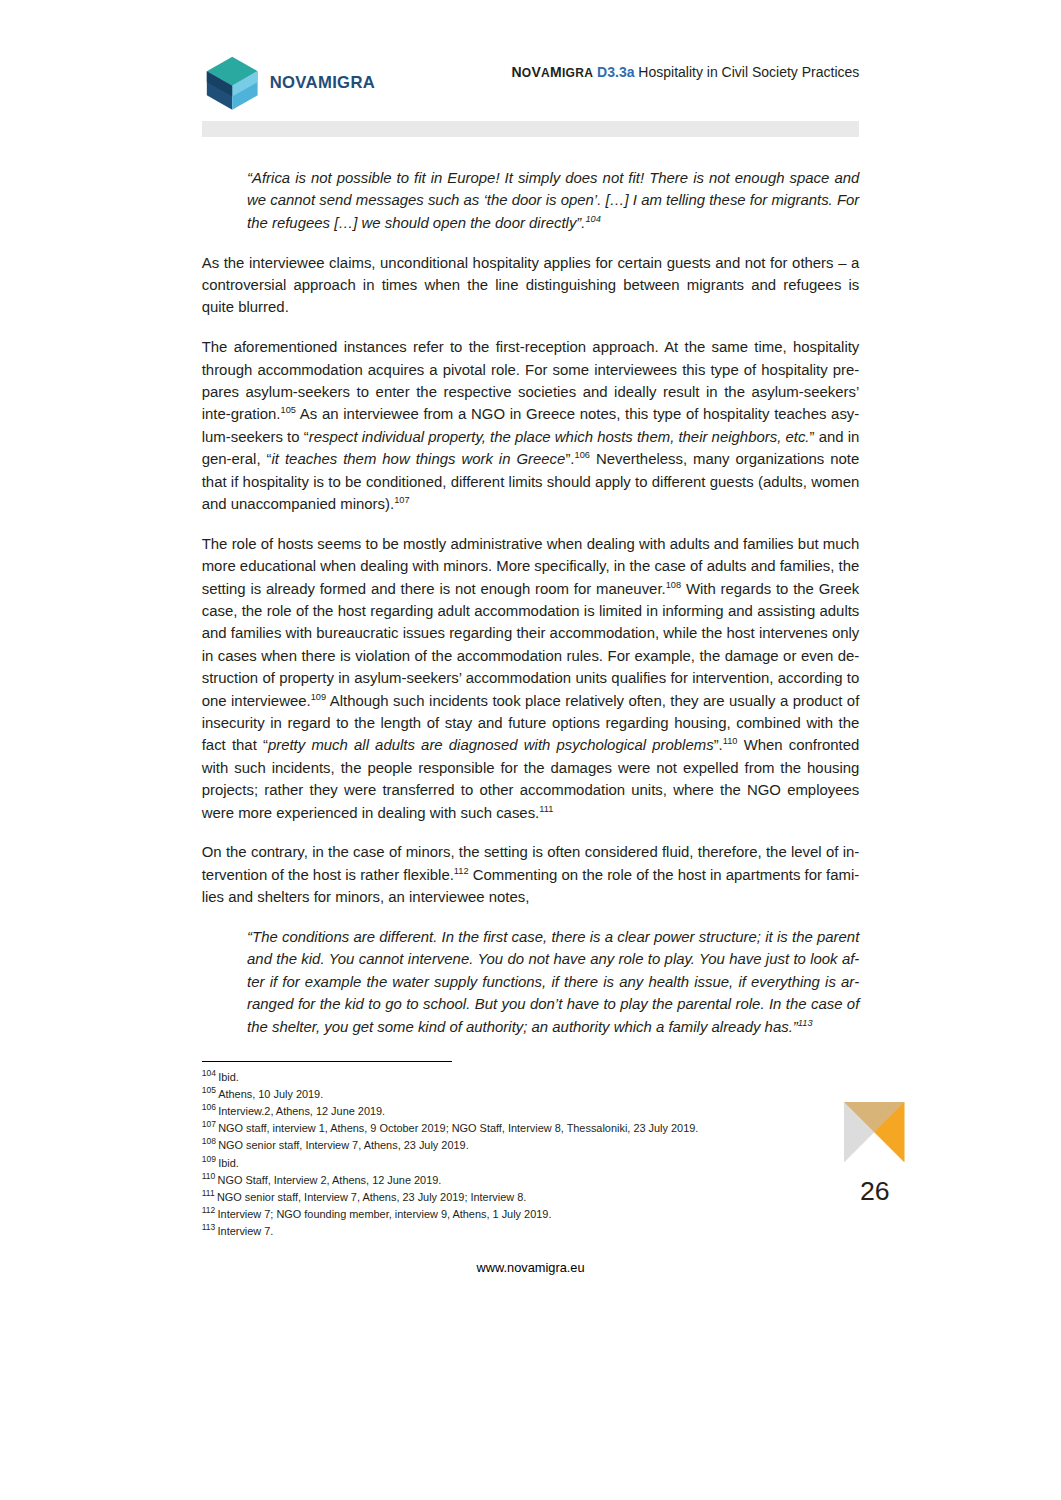NOVA MIGRA
NOVAMIGRA D3.3a Hospitality in Civil Society Practices
“Africa is not possible to fit in Europe! It simply does not fit! There is not enough space and we cannot send messages such as ‘the door is open’. […] I am telling these for migrants. For the refugees […] we should open the door directly”.104
As the interviewee claims, unconditional hospitality applies for certain guests and not for others – a controversial approach in times when the line distinguishing between migrants and refugees is quite blurred.
The aforementioned instances refer to the first-reception approach. At the same time, hospitality through accommodation acquires a pivotal role. For some interviewees this type of hospitality pre-pares asylum-seekers to enter the respective societies and ideally result in the asylum-seekers’ inte-gration.105 As an interviewee from a NGO in Greece notes, this type of hospitality teaches asylum-seekers to “respect individual property, the place which hosts them, their neighbors, etc.” and in gen-eral, “it teaches them how things work in Greece”.106 Nevertheless, many organizations note that if hospitality is to be conditioned, different limits should apply to different guests (adults, women and unaccompanied minors).107
The role of hosts seems to be mostly administrative when dealing with adults and families but much more educational when dealing with minors. More specifically, in the case of adults and families, the setting is already formed and there is not enough room for maneuver.108 With regards to the Greek case, the role of the host regarding adult accommodation is limited in informing and assisting adults and families with bureaucratic issues regarding their accommodation, while the host intervenes only in cases when there is violation of the accommodation rules. For example, the damage or even de-struction of property in asylum-seekers’ accommodation units qualifies for intervention, according to one interviewee.109 Although such incidents took place relatively often, they are usually a product of insecurity in regard to the length of stay and future options regarding housing, combined with the fact that “pretty much all adults are diagnosed with psychological problems”.110 When confronted with such incidents, the people responsible for the damages were not expelled from the housing projects; rather they were transferred to other accommodation units, where the NGO employees were more experienced in dealing with such cases.111
On the contrary, in the case of minors, the setting is often considered fluid, therefore, the level of intervention of the host is rather flexible.112 Commenting on the role of the host in apartments for families and shelters for minors, an interviewee notes,
“The conditions are different. In the first case, there is a clear power structure; it is the parent and the kid. You cannot intervene. You do not have any role to play. You have just to look after if for example the water supply functions, if there is any health issue, if everything is arranged for the kid to go to school. But you don’t have to play the parental role. In the case of the shelter, you get some kind of authority; an authority which a family already has.”113
26
104 Ibid.
105 Athens, 10 July 2019.
106 Interview.2, Athens, 12 June 2019.
107 NGO staff, interview 1, Athens, 9 October 2019; NGO Staff, Interview 8, Thessaloniki, 23 July 2019.
108 NGO senior staff, Interview 7, Athens, 23 July 2019.
109 Ibid.
110 NGO Staff, Interview 2, Athens, 12 June 2019.
111 NGO senior staff, Interview 7, Athens, 23 July 2019; Interview 8.
112 Interview 7; NGO founding member, interview 9, Athens, 1 July 2019.
113 Interview 7.
www.novamigra.eu